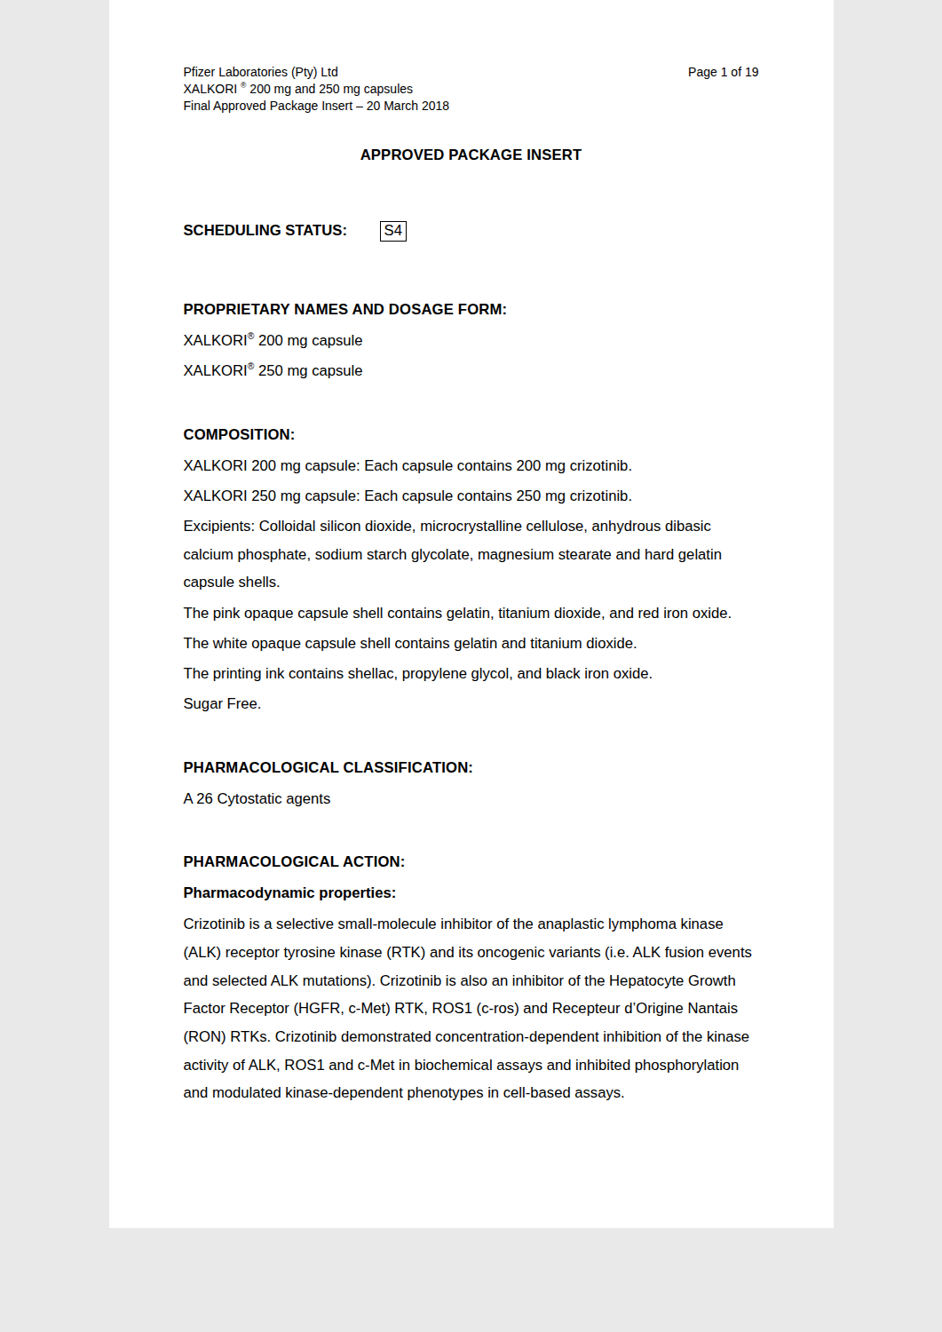Pfizer Laboratories (Pty) Ltd
XALKORI ® 200 mg and 250 mg capsules
Final Approved Package Insert – 20 March 2018
Page 1 of 19
APPROVED PACKAGE INSERT
SCHEDULING STATUS: S4
PROPRIETARY NAMES AND DOSAGE FORM:
XALKORI® 200 mg capsule
XALKORI® 250 mg capsule
COMPOSITION:
XALKORI 200 mg capsule: Each capsule contains 200 mg crizotinib.
XALKORI 250 mg capsule: Each capsule contains 250 mg crizotinib.
Excipients: Colloidal silicon dioxide, microcrystalline cellulose, anhydrous dibasic calcium phosphate, sodium starch glycolate, magnesium stearate and hard gelatin capsule shells.
The pink opaque capsule shell contains gelatin, titanium dioxide, and red iron oxide.
The white opaque capsule shell contains gelatin and titanium dioxide.
The printing ink contains shellac, propylene glycol, and black iron oxide.
Sugar Free.
PHARMACOLOGICAL CLASSIFICATION:
A 26 Cytostatic agents
PHARMACOLOGICAL ACTION:
Pharmacodynamic properties:
Crizotinib is a selective small-molecule inhibitor of the anaplastic lymphoma kinase (ALK) receptor tyrosine kinase (RTK) and its oncogenic variants (i.e. ALK fusion events and selected ALK mutations). Crizotinib is also an inhibitor of the Hepatocyte Growth Factor Receptor (HGFR, c-Met) RTK, ROS1 (c-ros) and Recepteur d’Origine Nantais (RON) RTKs. Crizotinib demonstrated concentration-dependent inhibition of the kinase activity of ALK, ROS1 and c-Met in biochemical assays and inhibited phosphorylation and modulated kinase-dependent phenotypes in cell-based assays.